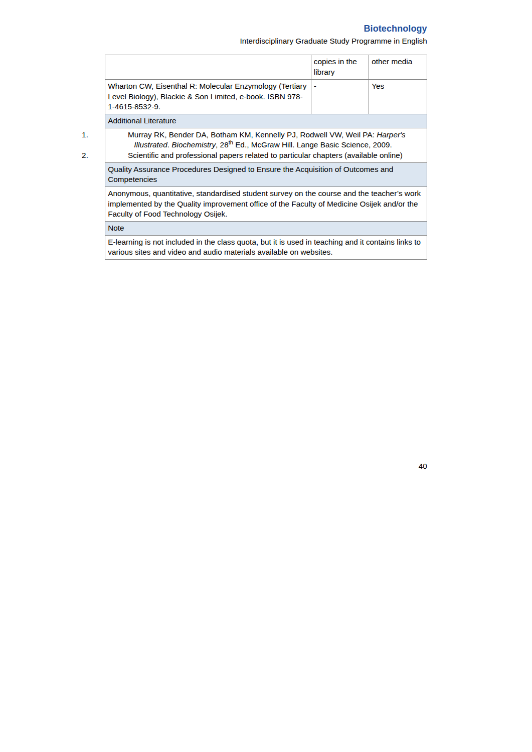Biotechnology
Interdisciplinary Graduate Study Programme in English
| | copies in the library | other media |
| Wharton CW, Eisenthal R: Molecular Enzymology (Tertiary Level Biology), Blackie & Son Limited, e-book. ISBN 978-1-4615-8532-9. | - | Yes |
| Additional Literature |
| 1. Murray RK, Bender DA, Botham KM, Kennelly PJ, Rodwell VW, Weil PA: Harper's Illustrated . Biochemistry , 28 th Ed., McGraw Hill. Lange Basic Science, 2009. 2. Scientific and professional papers related to particular chapters (available online) |
| Quality Assurance Procedures Designed to Ensure the Acquisition of Outcomes and Competencies |
| Anonymous, quantitative, standardised student survey on the course and the teacher’s work implemented by the Quality improvement office of the Faculty of Medicine Osijek and/or the Faculty of Food Technology Osijek. |
| Note |
| E-learning is not included in the class quota, but it is used in teaching and it contains links to various sites and video and audio materials available on websites. |
40